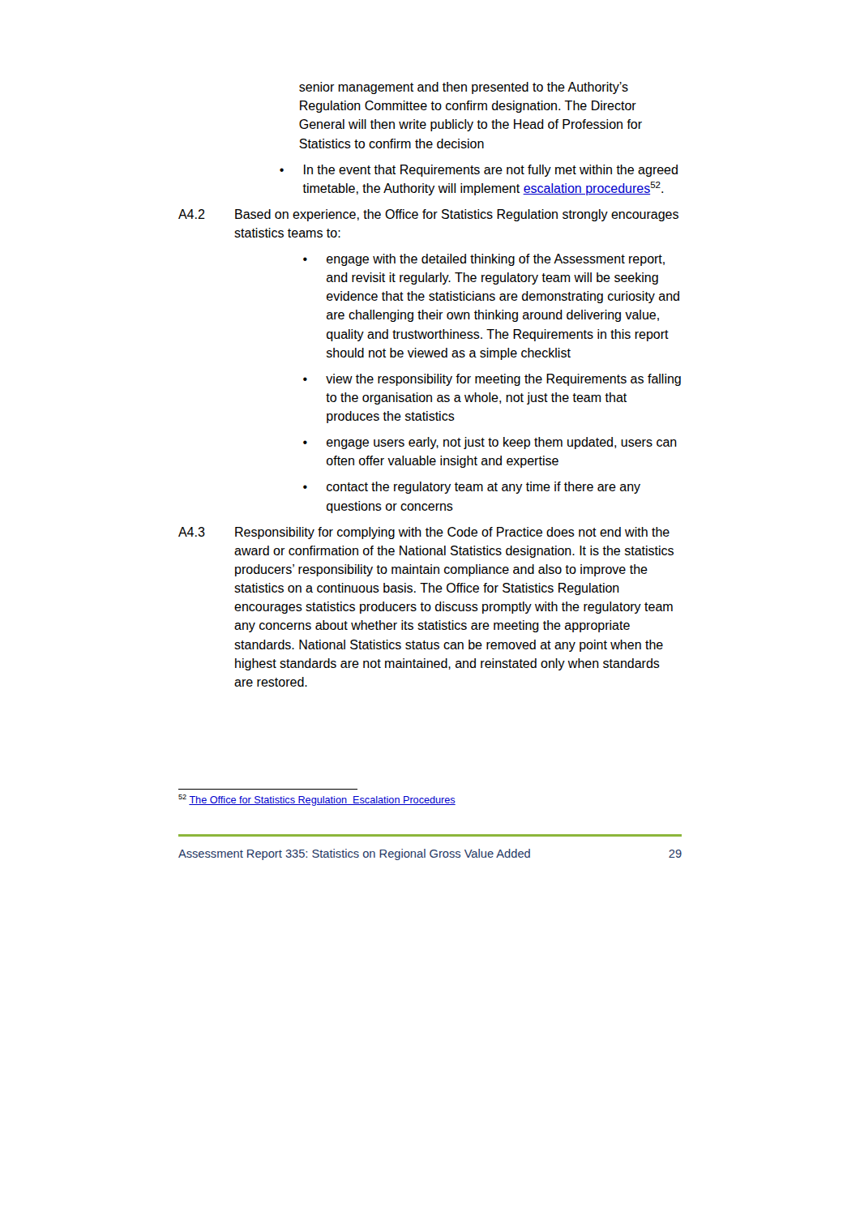senior management and then presented to the Authority’s Regulation Committee to confirm designation. The Director General will then write publicly to the Head of Profession for Statistics to confirm the decision
In the event that Requirements are not fully met within the agreed timetable, the Authority will implement escalation procedures52.
A4.2
Based on experience, the Office for Statistics Regulation strongly encourages statistics teams to:
engage with the detailed thinking of the Assessment report, and revisit it regularly. The regulatory team will be seeking evidence that the statisticians are demonstrating curiosity and are challenging their own thinking around delivering value, quality and trustworthiness. The Requirements in this report should not be viewed as a simple checklist
view the responsibility for meeting the Requirements as falling to the organisation as a whole, not just the team that produces the statistics
engage users early, not just to keep them updated, users can often offer valuable insight and expertise
contact the regulatory team at any time if there are any questions or concerns
A4.3
Responsibility for complying with the Code of Practice does not end with the award or confirmation of the National Statistics designation. It is the statistics producers’ responsibility to maintain compliance and also to improve the statistics on a continuous basis. The Office for Statistics Regulation encourages statistics producers to discuss promptly with the regulatory team any concerns about whether its statistics are meeting the appropriate standards. National Statistics status can be removed at any point when the highest standards are not maintained, and reinstated only when standards are restored.
52 The Office for Statistics Regulation Escalation Procedures
Assessment Report 335: Statistics on Regional Gross Value Added
29